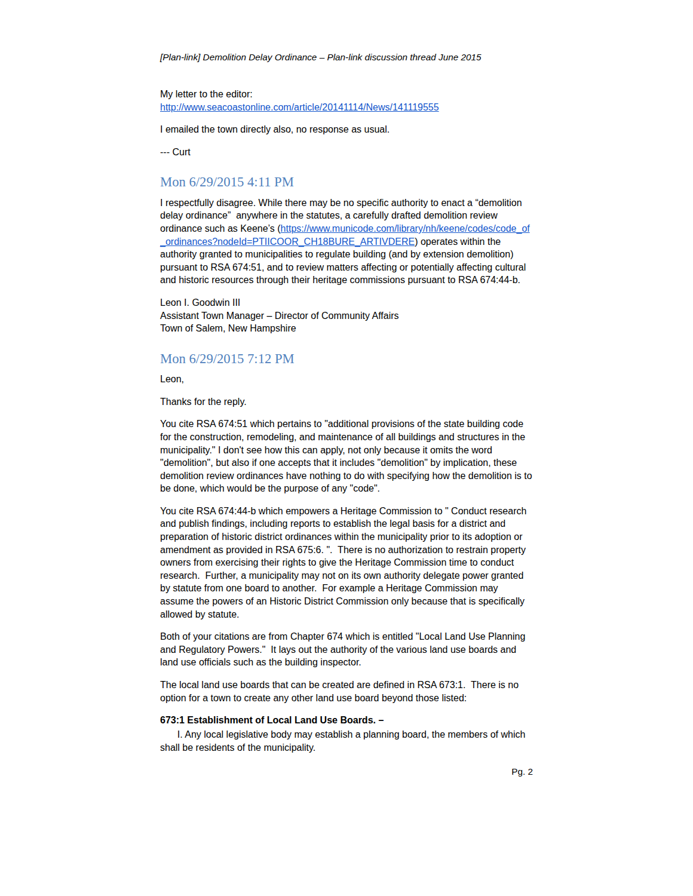[Plan-link] Demolition Delay Ordinance – Plan-link discussion thread June 2015
My letter to the editor:
http://www.seacoastonline.com/article/20141114/News/141119555
I emailed the town directly also, no response as usual.
--- Curt
Mon 6/29/2015 4:11 PM
I respectfully disagree. While there may be no specific authority to enact a “demolition delay ordinance” anywhere in the statutes, a carefully drafted demolition review ordinance such as Keene’s (https://www.municode.com/library/nh/keene/codes/code_of_ordinances?nodeId=PTIICOOR_CH18BURE_ARTIVDERE) operates within the authority granted to municipalities to regulate building (and by extension demolition) pursuant to RSA 674:51, and to review matters affecting or potentially affecting cultural and historic resources through their heritage commissions pursuant to RSA 674:44-b.
Leon I. Goodwin III
Assistant Town Manager – Director of Community Affairs
Town of Salem, New Hampshire
Mon 6/29/2015 7:12 PM
Leon,
Thanks for the reply.
You cite RSA 674:51 which pertains to "additional provisions of the state building code for the construction, remodeling, and maintenance of all buildings and structures in the municipality." I don't see how this can apply, not only because it omits the word "demolition", but also if one accepts that it includes "demolition" by implication, these demolition review ordinances have nothing to do with specifying how the demolition is to be done, which would be the purpose of any "code".
You cite RSA 674:44-b which empowers a Heritage Commission to " Conduct research and publish findings, including reports to establish the legal basis for a district and preparation of historic district ordinances within the municipality prior to its adoption or amendment as provided in RSA 675:6. ". There is no authorization to restrain property owners from exercising their rights to give the Heritage Commission time to conduct research. Further, a municipality may not on its own authority delegate power granted by statute from one board to another. For example a Heritage Commission may assume the powers of an Historic District Commission only because that is specifically allowed by statute.
Both of your citations are from Chapter 674 which is entitled "Local Land Use Planning and Regulatory Powers." It lays out the authority of the various land use boards and land use officials such as the building inspector.
The local land use boards that can be created are defined in RSA 673:1. There is no option for a town to create any other land use board beyond those listed:
673:1 Establishment of Local Land Use Boards. –
I. Any local legislative body may establish a planning board, the members of which shall be residents of the municipality.
Pg. 2